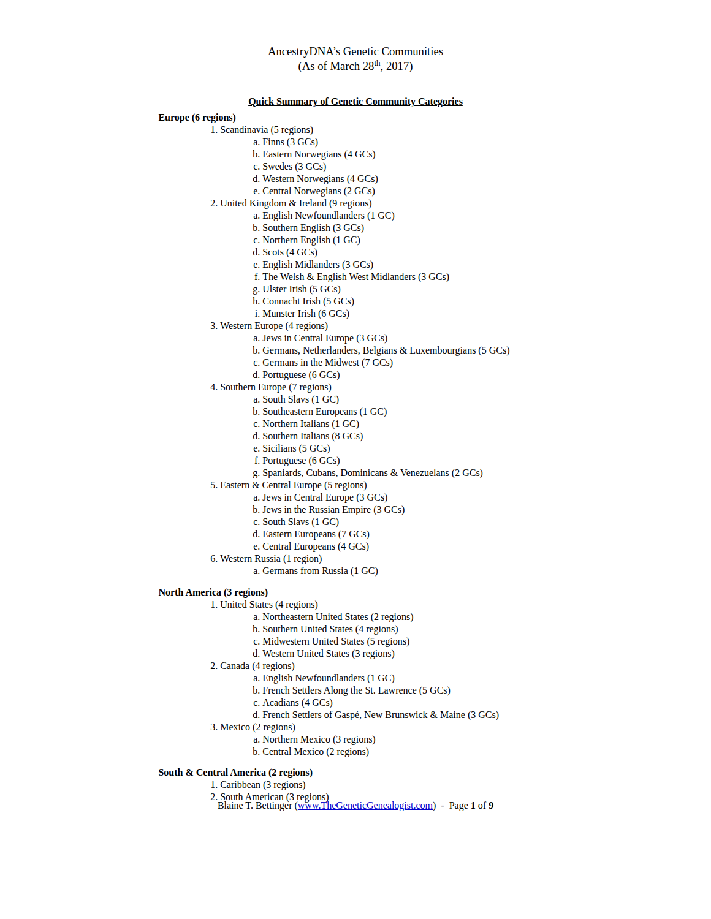AncestryDNA’s Genetic Communities (As of March 28th, 2017)
Quick Summary of Genetic Community Categories
Europe (6 regions)
Scandinavia (5 regions)
Finns (3 GCs)
Eastern Norwegians (4 GCs)
Swedes (3 GCs)
Western Norwegians (4 GCs)
Central Norwegians (2 GCs)
United Kingdom & Ireland (9 regions)
English Newfoundlanders (1 GC)
Southern English (3 GCs)
Northern English (1 GC)
Scots (4 GCs)
English Midlanders (3 GCs)
The Welsh & English West Midlanders (3 GCs)
Ulster Irish (5 GCs)
Connacht Irish (5 GCs)
Munster Irish (6 GCs)
Western Europe (4 regions)
Jews in Central Europe (3 GCs)
Germans, Netherlanders, Belgians & Luxembourgians (5 GCs)
Germans in the Midwest (7 GCs)
Portuguese (6 GCs)
Southern Europe (7 regions)
South Slavs (1 GC)
Southeastern Europeans (1 GC)
Northern Italians (1 GC)
Southern Italians (8 GCs)
Sicilians (5 GCs)
Portuguese (6 GCs)
Spaniards, Cubans, Dominicans & Venezuelans (2 GCs)
Eastern & Central Europe (5 regions)
Jews in Central Europe (3 GCs)
Jews in the Russian Empire (3 GCs)
South Slavs (1 GC)
Eastern Europeans (7 GCs)
Central Europeans (4 GCs)
Western Russia (1 region)
Germans from Russia (1 GC)
North America (3 regions)
United States (4 regions)
Northeastern United States (2 regions)
Southern United States (4 regions)
Midwestern United States (5 regions)
Western United States (3 regions)
Canada (4 regions)
English Newfoundlanders (1 GC)
French Settlers Along the St. Lawrence (5 GCs)
Acadians (4 GCs)
French Settlers of Gaspé, New Brunswick & Maine (3 GCs)
Mexico (2 regions)
Northern Mexico (3 regions)
Central Mexico (2 regions)
South & Central America (2 regions)
Caribbean (3 regions)
South American (3 regions)
Blaine T. Bettinger (www.TheGeneticGenealogist.com) - Page 1 of 9